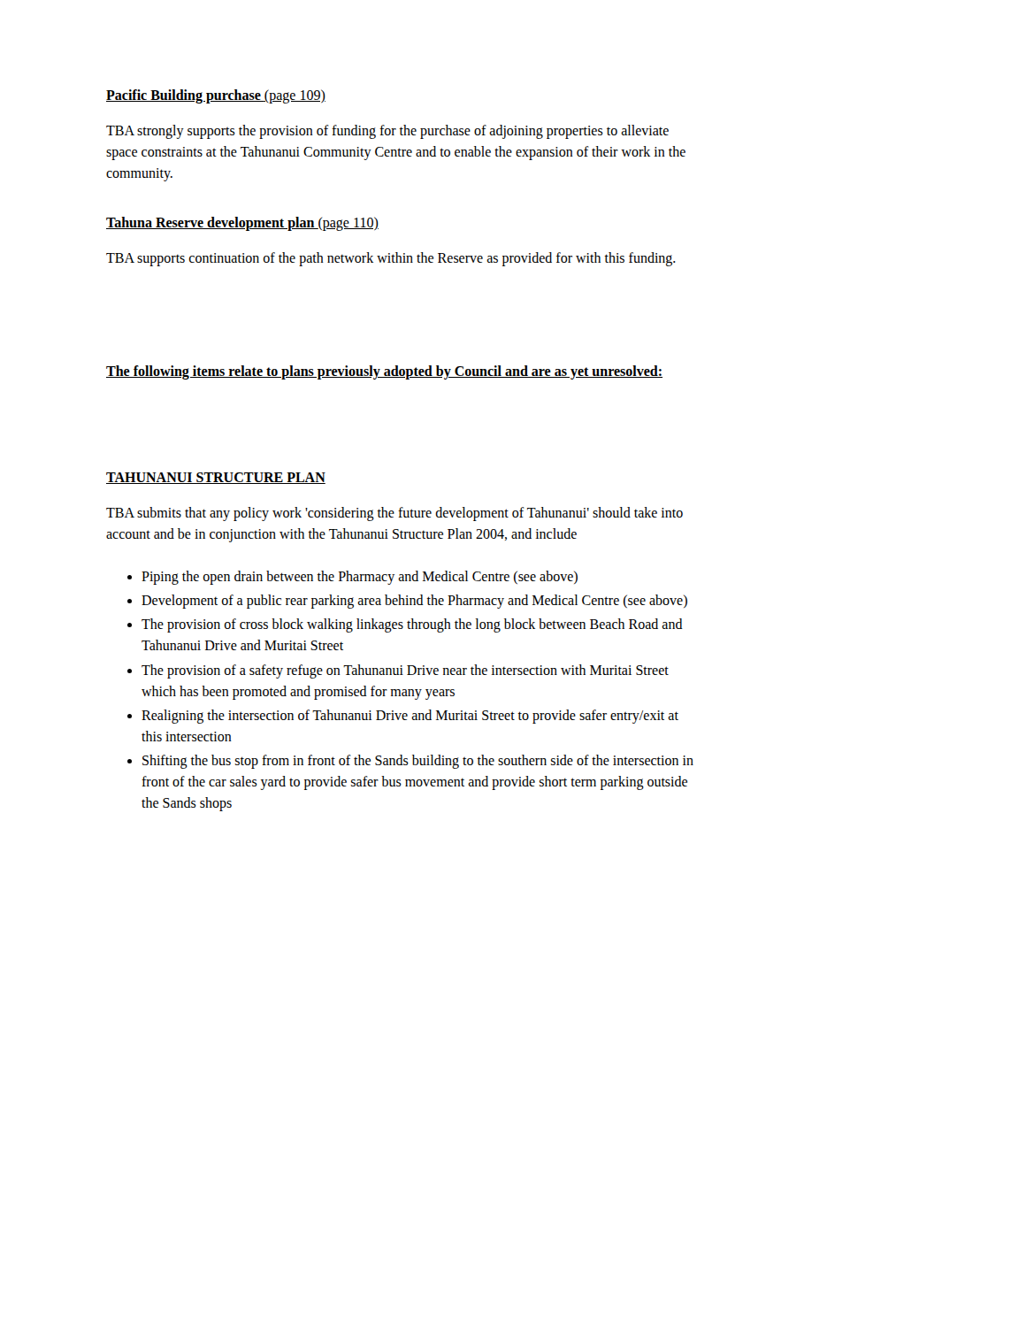Pacific Building purchase (page 109)
TBA strongly supports the provision of funding for the purchase of adjoining properties to alleviate space constraints at the Tahunanui Community Centre and to enable the expansion of their work in the community.
Tahuna Reserve development plan (page 110)
TBA supports continuation of the path network within the Reserve as provided for with this funding.
The following items relate to plans previously adopted by Council and are as yet unresolved:
TAHUNANUI STRUCTURE PLAN
TBA submits that any policy work 'considering the future development of Tahunanui' should take into account and be in conjunction with the Tahunanui Structure Plan 2004, and include
Piping the open drain between the Pharmacy and Medical Centre (see above)
Development of a public rear parking area behind the Pharmacy and Medical Centre (see above)
The provision of cross block walking linkages through the long block between Beach Road and Tahunanui Drive and Muritai Street
The provision of a safety refuge on Tahunanui Drive near the intersection with Muritai Street which has been promoted and promised for many years
Realigning the intersection of Tahunanui Drive and Muritai Street to provide safer entry/exit at this intersection
Shifting the bus stop from in front of the Sands building to the southern side of the intersection in front of the car sales yard to provide safer bus movement and provide short term parking outside the Sands shops